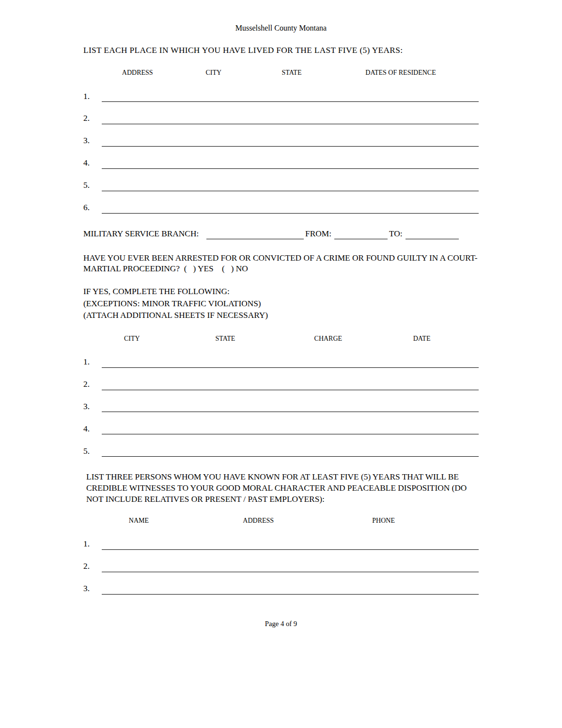Musselshell County Montana
List each place in which you have lived for the last five (5) years:
Address City State Dates of Residence
Military Service Branch: From: To:
Have you ever been arrested for or convicted of a crime or found guilty in a court-martial proceeding? ( ) Yes ( ) No
If yes, complete the following:
(Exceptions: minor traffic violations)
(Attach additional sheets if necessary)
City State Charge Date
List three persons whom you have known for at least five (5) years that will be credible witnesses to your good moral character and peaceable disposition (do not include relatives or present / past employers):
Name Address Phone
Page 4 of 9